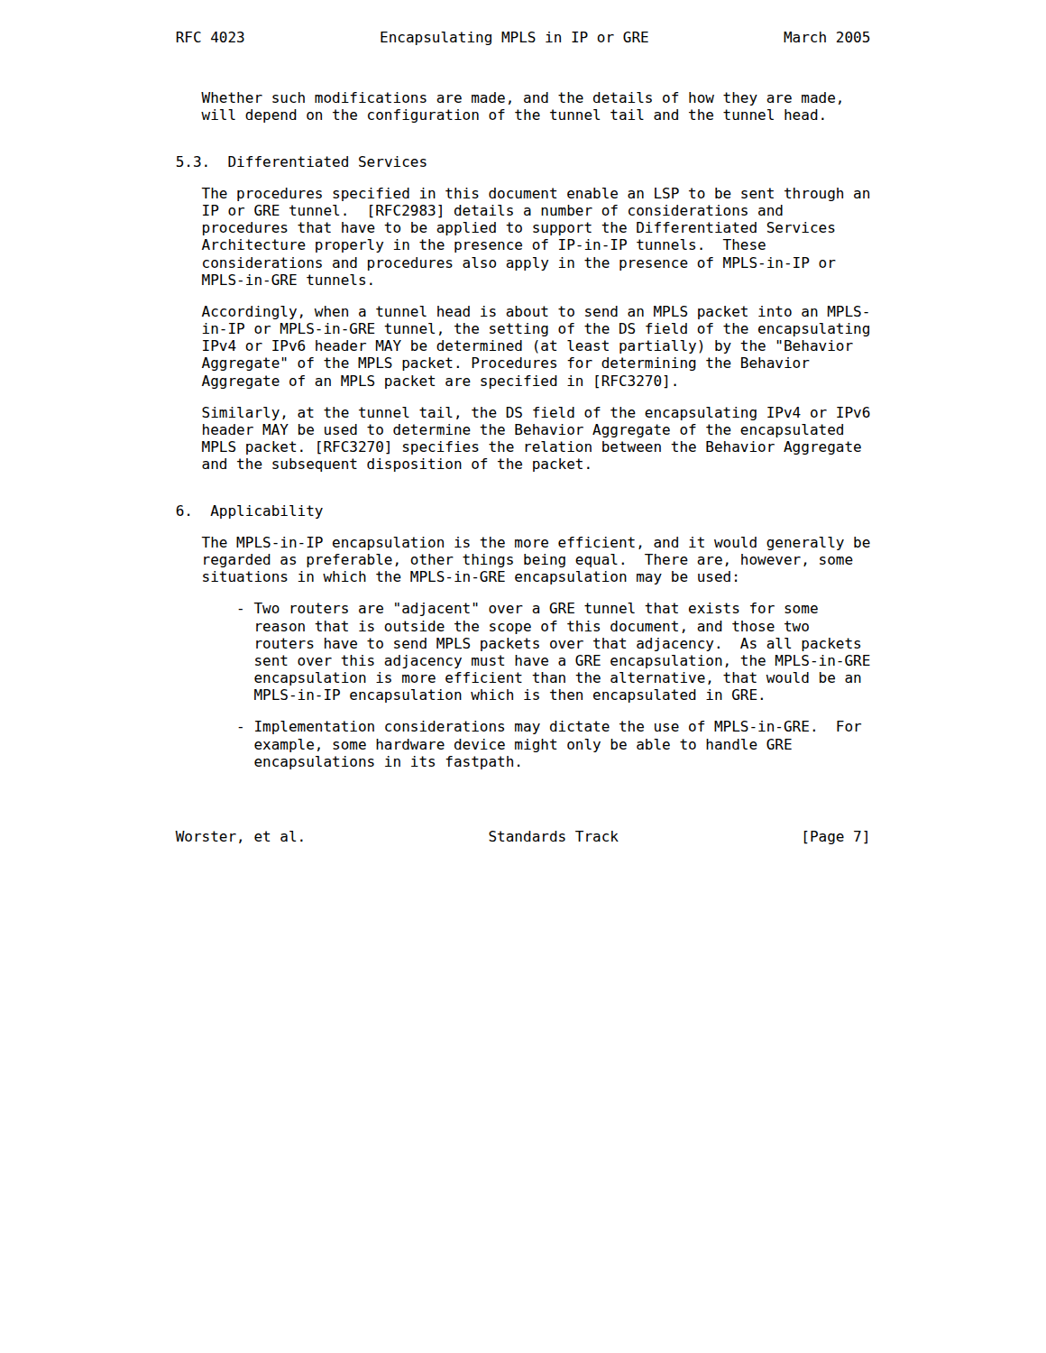RFC 4023 Encapsulating MPLS in IP or GRE March 2005
Whether such modifications are made, and the details of how they are made, will depend on the configuration of the tunnel tail and the tunnel head.
5.3. Differentiated Services
The procedures specified in this document enable an LSP to be sent through an IP or GRE tunnel. [RFC2983] details a number of considerations and procedures that have to be applied to support the Differentiated Services Architecture properly in the presence of IP-in-IP tunnels. These considerations and procedures also apply in the presence of MPLS-in-IP or MPLS-in-GRE tunnels.
Accordingly, when a tunnel head is about to send an MPLS packet into an MPLS-in-IP or MPLS-in-GRE tunnel, the setting of the DS field of the encapsulating IPv4 or IPv6 header MAY be determined (at least partially) by the "Behavior Aggregate" of the MPLS packet. Procedures for determining the Behavior Aggregate of an MPLS packet are specified in [RFC3270].
Similarly, at the tunnel tail, the DS field of the encapsulating IPv4 or IPv6 header MAY be used to determine the Behavior Aggregate of the encapsulated MPLS packet. [RFC3270] specifies the relation between the Behavior Aggregate and the subsequent disposition of the packet.
6. Applicability
The MPLS-in-IP encapsulation is the more efficient, and it would generally be regarded as preferable, other things being equal. There are, however, some situations in which the MPLS-in-GRE encapsulation may be used:
Two routers are "adjacent" over a GRE tunnel that exists for some reason that is outside the scope of this document, and those two routers have to send MPLS packets over that adjacency. As all packets sent over this adjacency must have a GRE encapsulation, the MPLS-in-GRE encapsulation is more efficient than the alternative, that would be an MPLS-in-IP encapsulation which is then encapsulated in GRE.
Implementation considerations may dictate the use of MPLS-in-GRE. For example, some hardware device might only be able to handle GRE encapsulations in its fastpath.
Worster, et al. Standards Track [Page 7]